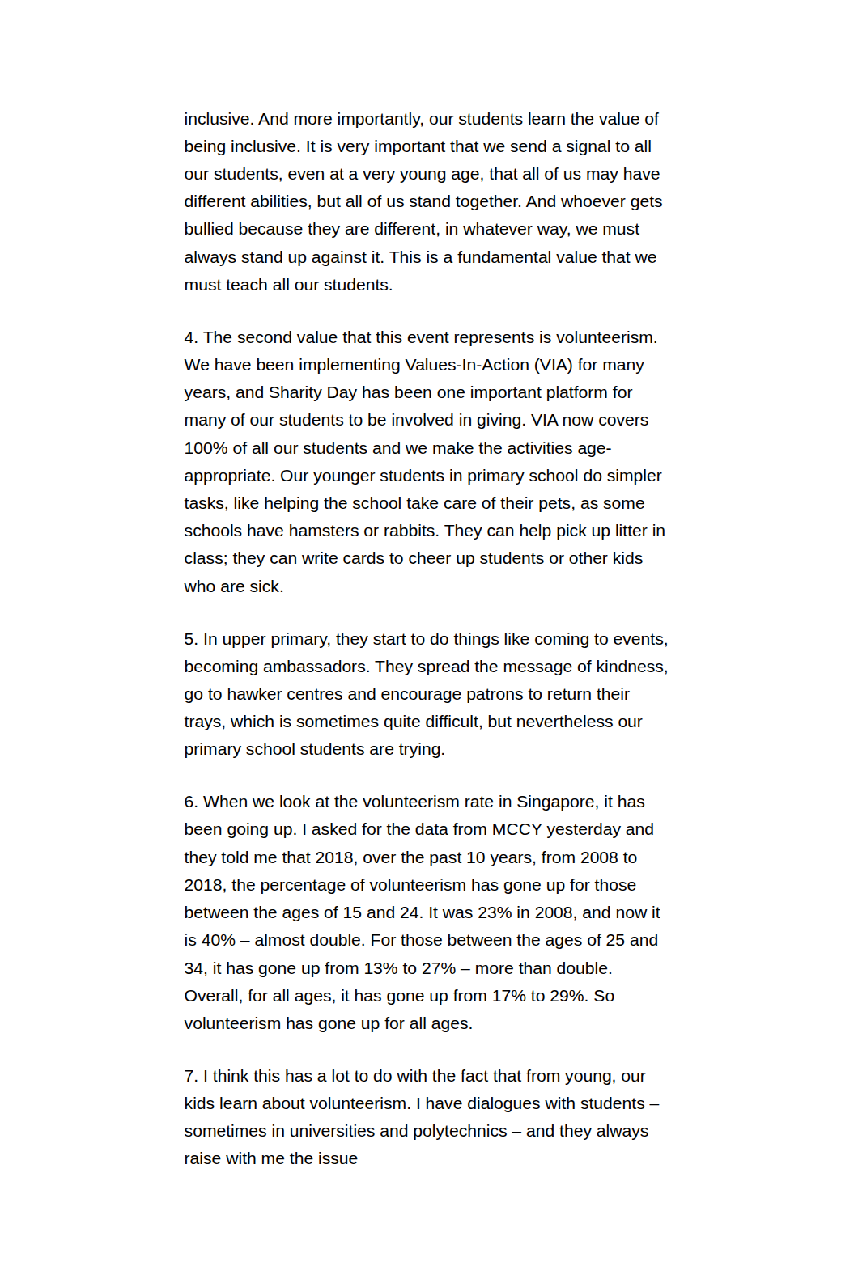inclusive. And more importantly, our students learn the value of being inclusive. It is very important that we send a signal to all our students, even at a very young age, that all of us may have different abilities, but all of us stand together. And whoever gets bullied because they are different, in whatever way, we must always stand up against it. This is a fundamental value that we must teach all our students.
4. The second value that this event represents is volunteerism. We have been implementing Values-In-Action (VIA) for many years, and Sharity Day has been one important platform for many of our students to be involved in giving. VIA now covers 100% of all our students and we make the activities age-appropriate. Our younger students in primary school do simpler tasks, like helping the school take care of their pets, as some schools have hamsters or rabbits. They can help pick up litter in class; they can write cards to cheer up students or other kids who are sick.
5. In upper primary, they start to do things like coming to events, becoming ambassadors. They spread the message of kindness, go to hawker centres and encourage patrons to return their trays, which is sometimes quite difficult, but nevertheless our primary school students are trying.
6. When we look at the volunteerism rate in Singapore, it has been going up. I asked for the data from MCCY yesterday and they told me that 2018, over the past 10 years, from 2008 to 2018, the percentage of volunteerism has gone up for those between the ages of 15 and 24. It was 23% in 2008, and now it is 40% – almost double. For those between the ages of 25 and 34, it has gone up from 13% to 27% – more than double. Overall, for all ages, it has gone up from 17% to 29%. So volunteerism has gone up for all ages.
7. I think this has a lot to do with the fact that from young, our kids learn about volunteerism. I have dialogues with students – sometimes in universities and polytechnics – and they always raise with me the issue